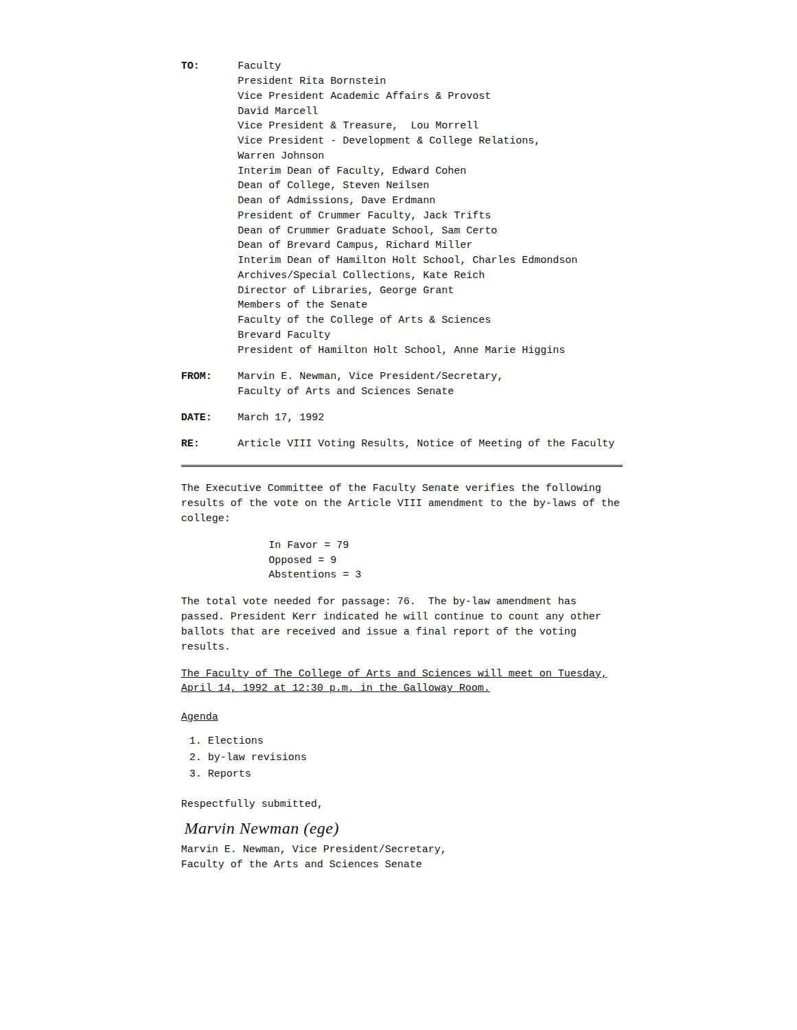| TO: | Faculty President Rita Bornstein Vice President Academic Affairs & Provost David Marcell Vice President & Treasure, Lou Morrell Vice President - Development & College Relations, Warren Johnson Interim Dean of Faculty, Edward Cohen Dean of College, Steven Neilsen Dean of Admissions, Dave Erdmann President of Crummer Faculty, Jack Trifts Dean of Crummer Graduate School, Sam Certo Dean of Brevard Campus, Richard Miller Interim Dean of Hamilton Holt School, Charles Edmondson Archives/Special Collections, Kate Reich Director of Libraries, George Grant Members of the Senate Faculty of the College of Arts & Sciences Brevard Faculty President of Hamilton Holt School, Anne Marie Higgins |
| FROM: | Marvin E. Newman, Vice President/Secretary, Faculty of Arts and Sciences Senate |
| DATE: | March 17, 1992 |
| RE: | Article VIII Voting Results, Notice of Meeting of the Faculty |
The Executive Committee of the Faculty Senate verifies the following results of the vote on the Article VIII amendment to the by-laws of the college:
In Favor = 79
Opposed = 9
Abstentions = 3
The total vote needed for passage: 76. The by-law amendment has passed. President Kerr indicated he will continue to count any other ballots that are received and issue a final report of the voting results.
The Faculty of The College of Arts and Sciences will meet on Tuesday, April 14, 1992 at 12:30 p.m. in the Galloway Room.
Agenda
Elections
by-law revisions
Reports
Respectfully submitted,
Marvin Newman (ege)
Marvin E. Newman, Vice President/Secretary,
Faculty of the Arts and Sciences Senate